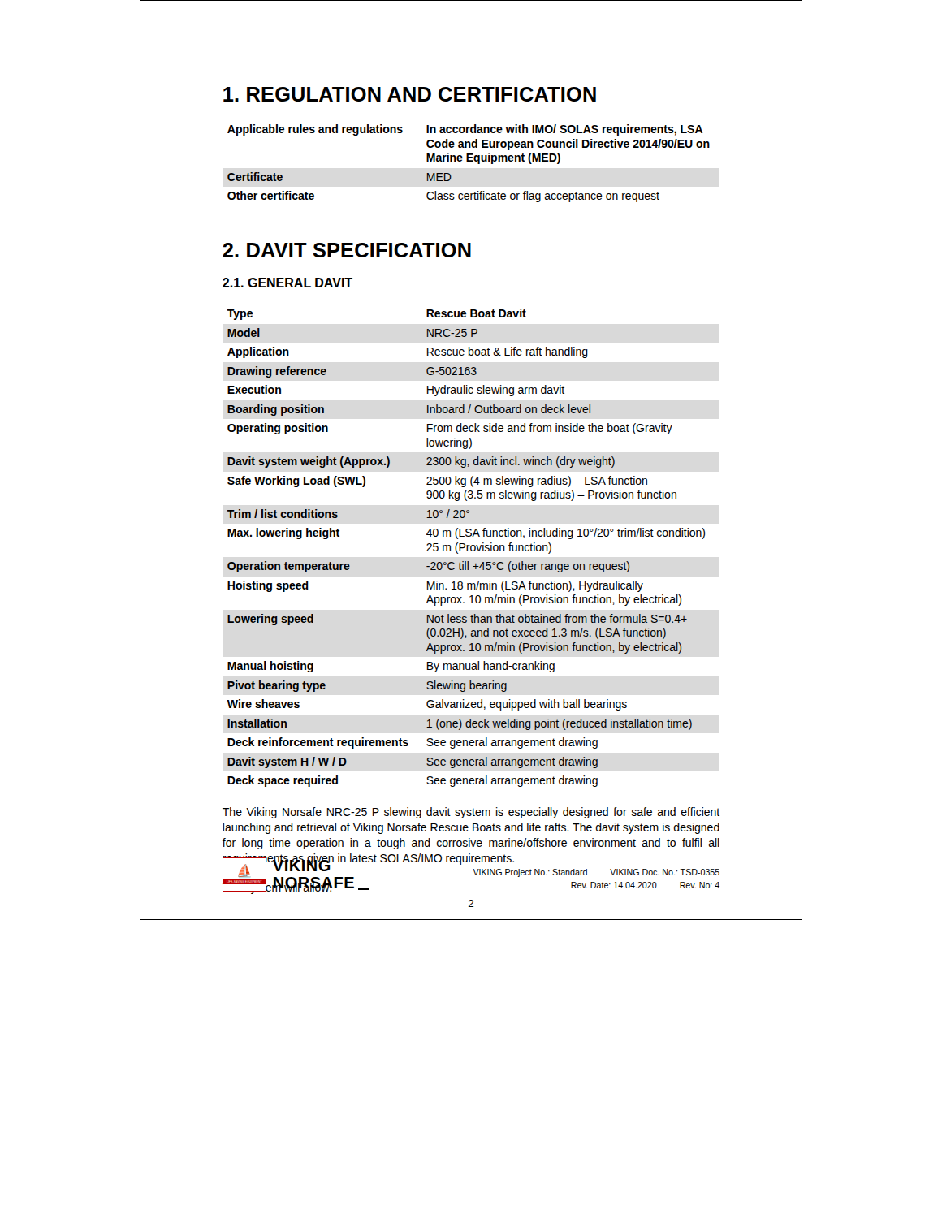1. REGULATION AND CERTIFICATION
| Applicable rules and regulations | In accordance with IMO/ SOLAS requirements, LSA Code and European Council Directive 2014/90/EU on Marine Equipment (MED) |
| Certificate | MED |
| Other certificate | Class certificate or flag acceptance on request |
2. DAVIT SPECIFICATION
2.1. GENERAL DAVIT
| Type | Rescue Boat Davit |
| Model | NRC-25 P |
| Application | Rescue boat & Life raft handling |
| Drawing reference | G-502163 |
| Execution | Hydraulic slewing arm davit |
| Boarding position | Inboard / Outboard on deck level |
| Operating position | From deck side and from inside the boat (Gravity lowering) |
| Davit system weight (Approx.) | 2300 kg, davit incl. winch (dry weight) |
| Safe Working Load (SWL) | 2500 kg (4 m slewing radius) – LSA function 900 kg (3.5 m slewing radius) – Provision function |
| Trim / list conditions | 10° / 20° |
| Max. lowering height | 40 m (LSA function, including 10°/20° trim/list condition) 25 m (Provision function) |
| Operation temperature | -20°C till +45°C (other range on request) |
| Hoisting speed | Min. 18 m/min (LSA function), Hydraulically Approx. 10 m/min (Provision function, by electrical) |
| Lowering speed | Not less than that obtained from the formula S=0.4+(0.02H), and not exceed 1.3 m/s. (LSA function) Approx. 10 m/min (Provision function, by electrical) |
| Manual hoisting | By manual hand-cranking |
| Pivot bearing type | Slewing bearing |
| Wire sheaves | Galvanized, equipped with ball bearings |
| Installation | 1 (one) deck welding point (reduced installation time) |
| Deck reinforcement requirements | See general arrangement drawing |
| Davit system H / W / D | See general arrangement drawing |
| Deck space required | See general arrangement drawing |
The Viking Norsafe NRC-25 P slewing davit system is especially designed for safe and efficient launching and retrieval of Viking Norsafe Rescue Boats and life rafts. The davit system is designed for long time operation in a tough and corrosive marine/offshore environment and to fulfil all requirements as given in latest SOLAS/IMO requirements.
The system will allow:
⛵
LIFE-SAVING EQUIPMENT
VIKING
NORSAFE
VIKING Project No.: Standard VIKING Doc. No.: TSD-0355
Rev. Date: 14.04.2020 Rev. No: 4
2